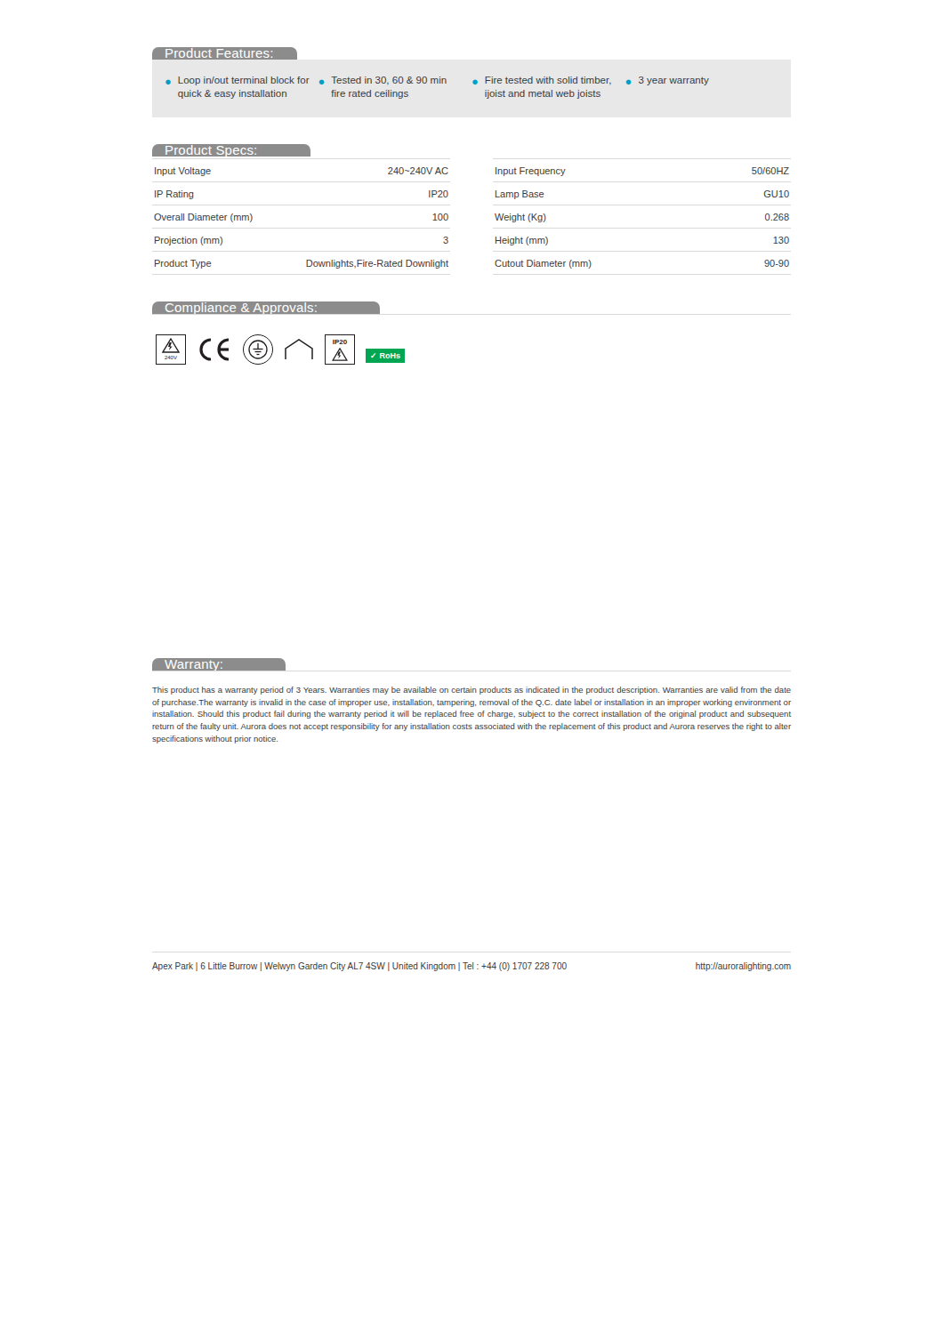Product Features:
● Loop in/out terminal block for quick & easy installation
● Tested in 30, 60 & 90 min fire rated ceilings
● Fire tested with solid timber, ijoist and metal web joists
● 3 year warranty
Product Specs:
| Input Voltage | 240~240V AC |
| IP Rating | IP20 |
| Overall Diameter (mm) | 100 |
| Projection (mm) | 3 |
| Product Type | Downlights,Fire-Rated Downlight |
| Input Frequency | 50/60HZ |
| Lamp Base | GU10 |
| Weight (Kg) | 0.268 |
| Height (mm) | 130 |
| Cutout Diameter (mm) | 90-90 |
Compliance & Approvals:
240V
IP20
✓ RoHs
Warranty:
This product has a warranty period of 3 Years. Warranties may be available on certain products as indicated in the product description. Warranties are valid from the date of purchase.The warranty is invalid in the case of improper use, installation, tampering, removal of the Q.C. date label or installation in an improper working environment or installation. Should this product fail during the warranty period it will be replaced free of charge, subject to the correct installation of the original product and subsequent return of the faulty unit. Aurora does not accept responsibility for any installation costs associated with the replacement of this product and Aurora reserves the right to alter specifications without prior notice.
Apex Park | 6 Little Burrow | Welwyn Garden City AL7 4SW | United Kingdom | Tel : +44 (0) 1707 228 700
http://auroralighting.com